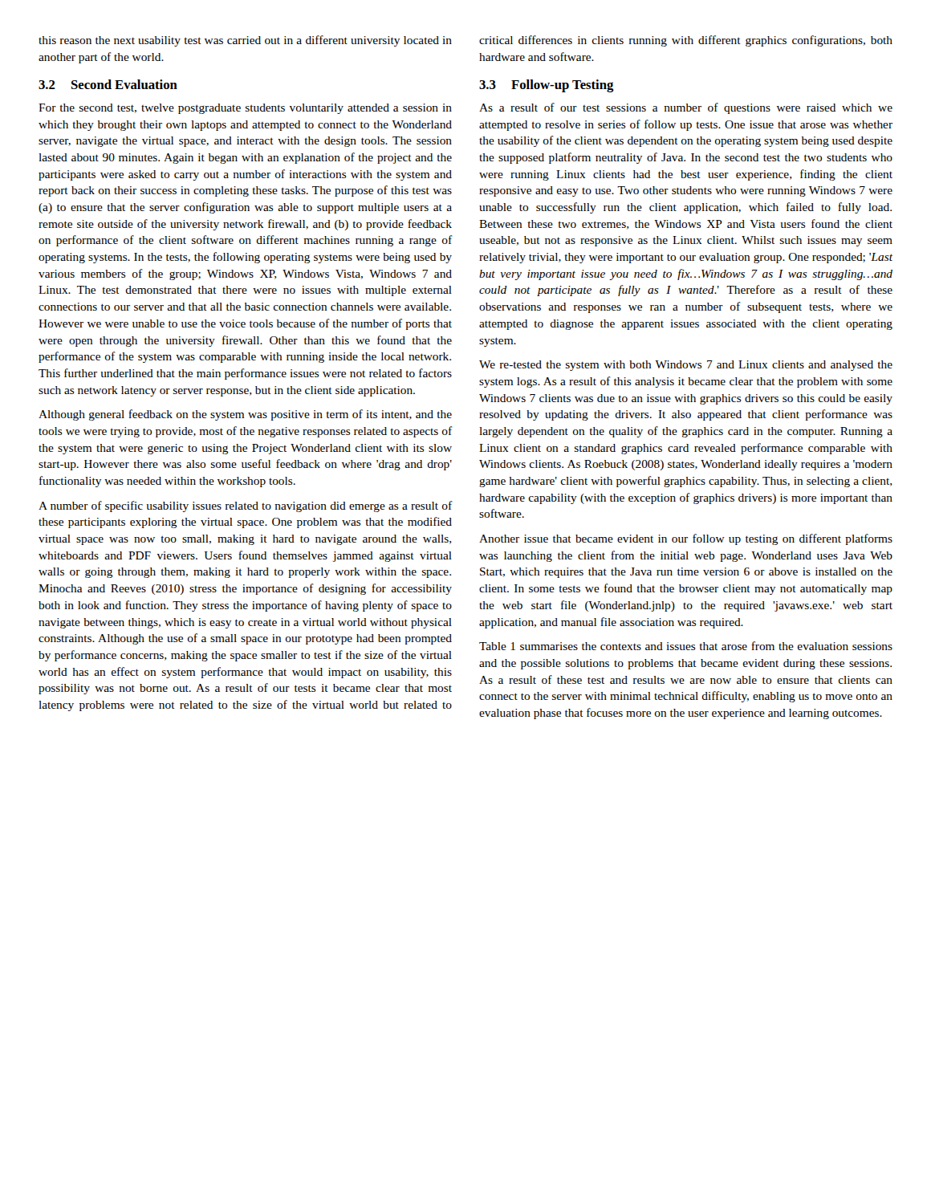this reason the next usability test was carried out in a different university located in another part of the world.
3.2 Second Evaluation
For the second test, twelve postgraduate students voluntarily attended a session in which they brought their own laptops and attempted to connect to the Wonderland server, navigate the virtual space, and interact with the design tools. The session lasted about 90 minutes. Again it began with an explanation of the project and the participants were asked to carry out a number of interactions with the system and report back on their success in completing these tasks. The purpose of this test was (a) to ensure that the server configuration was able to support multiple users at a remote site outside of the university network firewall, and (b) to provide feedback on performance of the client software on different machines running a range of operating systems. In the tests, the following operating systems were being used by various members of the group; Windows XP, Windows Vista, Windows 7 and Linux. The test demonstrated that there were no issues with multiple external connections to our server and that all the basic connection channels were available. However we were unable to use the voice tools because of the number of ports that were open through the university firewall. Other than this we found that the performance of the system was comparable with running inside the local network. This further underlined that the main performance issues were not related to factors such as network latency or server response, but in the client side application.
Although general feedback on the system was positive in term of its intent, and the tools we were trying to provide, most of the negative responses related to aspects of the system that were generic to using the Project Wonderland client with its slow start-up. However there was also some useful feedback on where 'drag and drop' functionality was needed within the workshop tools.
A number of specific usability issues related to navigation did emerge as a result of these participants exploring the virtual space. One problem was that the modified virtual space was now too small, making it hard to navigate around the walls, whiteboards and PDF viewers. Users found themselves jammed against virtual walls or going through them, making it hard to properly work within the space. Minocha and Reeves (2010) stress the importance of designing for accessibility both in look and function. They stress the importance of having plenty of space to navigate between things, which is easy to create in a virtual world without physical constraints. Although the use of a small space in our prototype had been prompted by performance concerns, making the space smaller to test if the size of the virtual world has an effect on system performance that would impact on usability, this possibility was not borne out. As a result of our tests it became clear that most latency problems were not related to the size of the virtual world but related to critical differences in clients running with different graphics configurations, both hardware and software.
3.3 Follow-up Testing
As a result of our test sessions a number of questions were raised which we attempted to resolve in series of follow up tests. One issue that arose was whether the usability of the client was dependent on the operating system being used despite the supposed platform neutrality of Java. In the second test the two students who were running Linux clients had the best user experience, finding the client responsive and easy to use. Two other students who were running Windows 7 were unable to successfully run the client application, which failed to fully load. Between these two extremes, the Windows XP and Vista users found the client useable, but not as responsive as the Linux client. Whilst such issues may seem relatively trivial, they were important to our evaluation group. One responded; 'Last but very important issue you need to fix…Windows 7 as I was struggling…and could not participate as fully as I wanted.' Therefore as a result of these observations and responses we ran a number of subsequent tests, where we attempted to diagnose the apparent issues associated with the client operating system.
We re-tested the system with both Windows 7 and Linux clients and analysed the system logs. As a result of this analysis it became clear that the problem with some Windows 7 clients was due to an issue with graphics drivers so this could be easily resolved by updating the drivers. It also appeared that client performance was largely dependent on the quality of the graphics card in the computer. Running a Linux client on a standard graphics card revealed performance comparable with Windows clients. As Roebuck (2008) states, Wonderland ideally requires a 'modern game hardware' client with powerful graphics capability. Thus, in selecting a client, hardware capability (with the exception of graphics drivers) is more important than software.
Another issue that became evident in our follow up testing on different platforms was launching the client from the initial web page. Wonderland uses Java Web Start, which requires that the Java run time version 6 or above is installed on the client. In some tests we found that the browser client may not automatically map the web start file (Wonderland.jnlp) to the required 'javaws.exe.' web start application, and manual file association was required.
Table 1 summarises the contexts and issues that arose from the evaluation sessions and the possible solutions to problems that became evident during these sessions. As a result of these test and results we are now able to ensure that clients can connect to the server with minimal technical difficulty, enabling us to move onto an evaluation phase that focuses more on the user experience and learning outcomes.